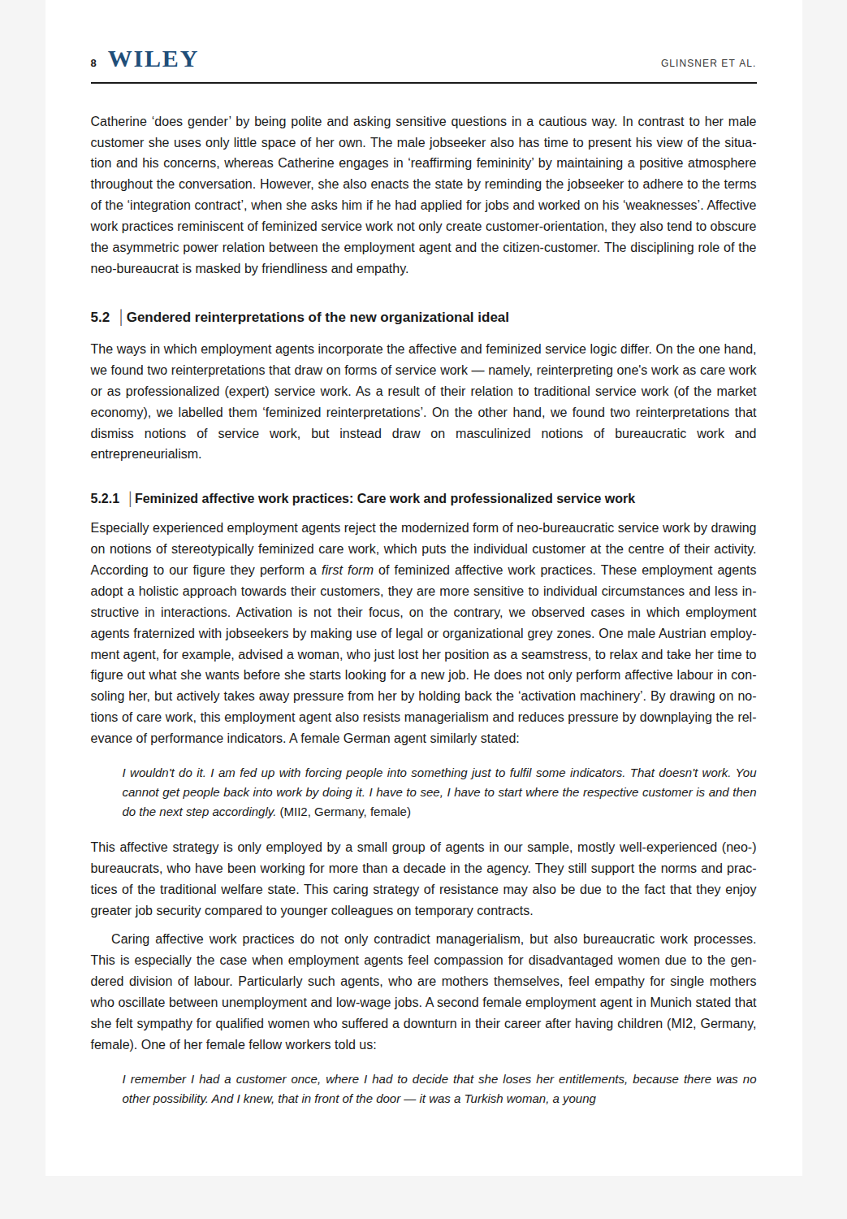8 WILEY
Glinsner et al.
Catherine ‘does gender’ by being polite and asking sensitive questions in a cautious way. In contrast to her male customer she uses only little space of her own. The male jobseeker also has time to present his view of the situation and his concerns, whereas Catherine engages in ‘reaffirming femininity’ by maintaining a positive atmosphere throughout the conversation. However, she also enacts the state by reminding the jobseeker to adhere to the terms of the ‘integration contract’, when she asks him if he had applied for jobs and worked on his ‘weaknesses’. Affective work practices reminiscent of feminized service work not only create customer-orientation, they also tend to obscure the asymmetric power relation between the employment agent and the citizen-customer. The disciplining role of the neo-bureaucrat is masked by friendliness and empathy.
5.2 Gendered reinterpretations of the new organizational ideal
The ways in which employment agents incorporate the affective and feminized service logic differ. On the one hand, we found two reinterpretations that draw on forms of service work — namely, reinterpreting one's work as care work or as professionalized (expert) service work. As a result of their relation to traditional service work (of the market economy), we labelled them ‘feminized reinterpretations’. On the other hand, we found two reinterpretations that dismiss notions of service work, but instead draw on masculinized notions of bureaucratic work and entrepreneurialism.
5.2.1 Feminized affective work practices: Care work and professionalized service work
Especially experienced employment agents reject the modernized form of neo-bureaucratic service work by drawing on notions of stereotypically feminized care work, which puts the individual customer at the centre of their activity. According to our figure they perform a first form of feminized affective work practices. These employment agents adopt a holistic approach towards their customers, they are more sensitive to individual circumstances and less instructive in interactions. Activation is not their focus, on the contrary, we observed cases in which employment agents fraternized with jobseekers by making use of legal or organizational grey zones. One male Austrian employment agent, for example, advised a woman, who just lost her position as a seamstress, to relax and take her time to figure out what she wants before she starts looking for a new job. He does not only perform affective labour in consoling her, but actively takes away pressure from her by holding back the ‘activation machinery’. By drawing on notions of care work, this employment agent also resists managerialism and reduces pressure by downplaying the relevance of performance indicators. A female German agent similarly stated:
I wouldn't do it. I am fed up with forcing people into something just to fulfil some indicators. That doesn't work. You cannot get people back into work by doing it. I have to see, I have to start where the respective customer is and then do the next step accordingly. (MII2, Germany, female)
This affective strategy is only employed by a small group of agents in our sample, mostly well-experienced (neo-) bureaucrats, who have been working for more than a decade in the agency. They still support the norms and practices of the traditional welfare state. This caring strategy of resistance may also be due to the fact that they enjoy greater job security compared to younger colleagues on temporary contracts.
Caring affective work practices do not only contradict managerialism, but also bureaucratic work processes. This is especially the case when employment agents feel compassion for disadvantaged women due to the gendered division of labour. Particularly such agents, who are mothers themselves, feel empathy for single mothers who oscillate between unemployment and low-wage jobs. A second female employment agent in Munich stated that she felt sympathy for qualified women who suffered a downturn in their career after having children (MI2, Germany, female). One of her female fellow workers told us:
I remember I had a customer once, where I had to decide that she loses her entitlements, because there was no other possibility. And I knew, that in front of the door — it was a Turkish woman, a young